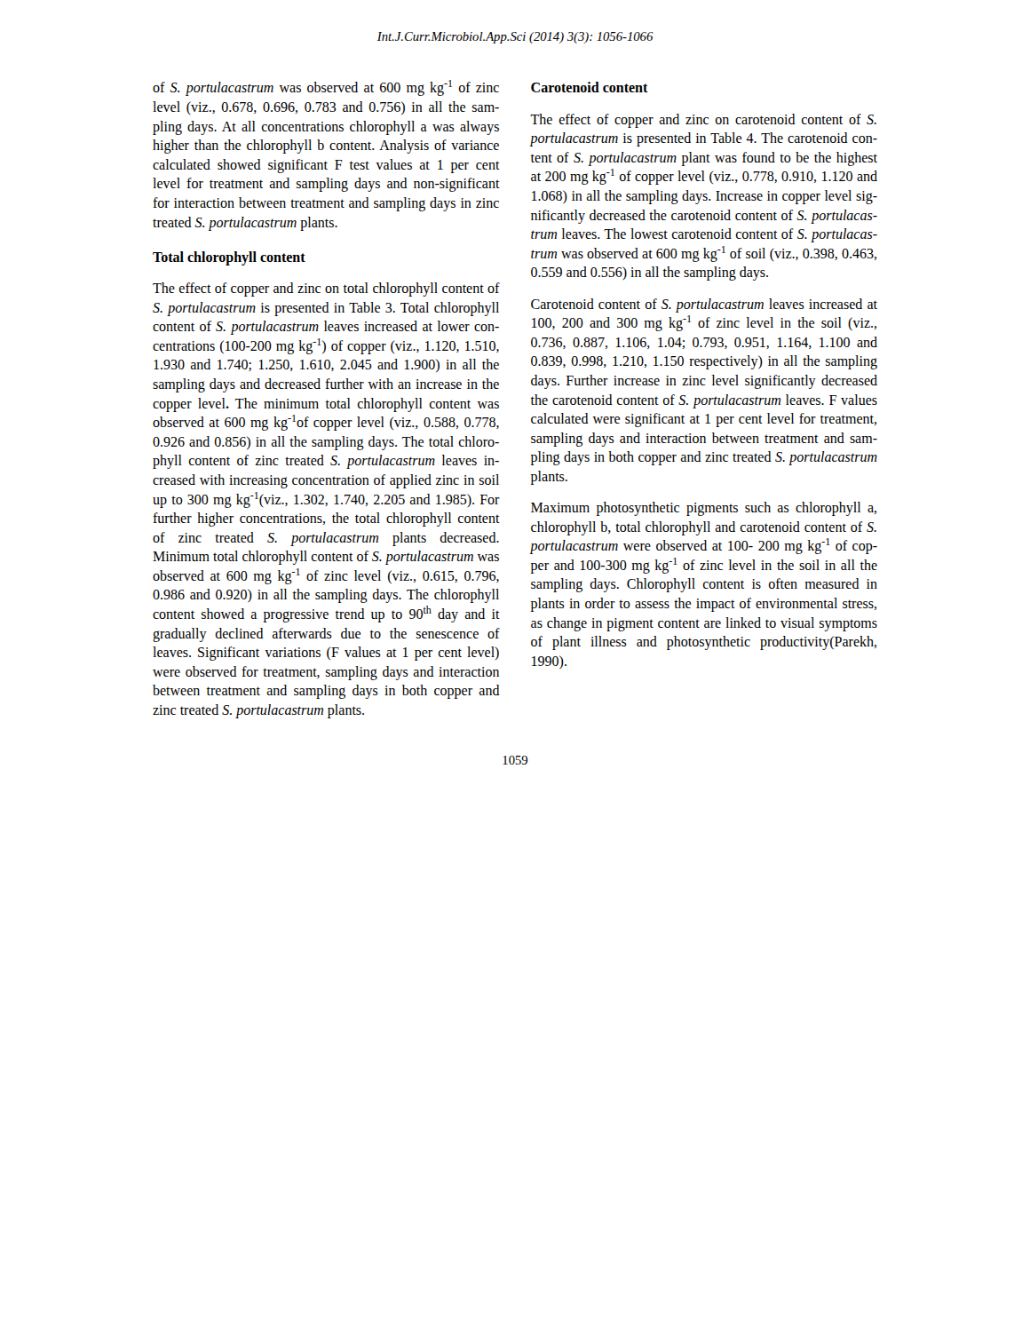Int.J.Curr.Microbiol.App.Sci (2014) 3(3): 1056-1066
of S. portulacastrum was observed at 600 mg kg-1 of zinc level (viz., 0.678, 0.696, 0.783 and 0.756) in all the sampling days. At all concentrations chlorophyll a was always higher than the chlorophyll b content. Analysis of variance calculated showed significant F test values at 1 per cent level for treatment and sampling days and non-significant for interaction between treatment and sampling days in zinc treated S. portulacastrum plants.
Total chlorophyll content
The effect of copper and zinc on total chlorophyll content of S. portulacastrum is presented in Table 3. Total chlorophyll content of S. portulacastrum leaves increased at lower concentrations (100-200 mg kg-1) of copper (viz., 1.120, 1.510, 1.930 and 1.740; 1.250, 1.610, 2.045 and 1.900) in all the sampling days and decreased further with an increase in the copper level. The minimum total chlorophyll content was observed at 600 mg kg-1of copper level (viz., 0.588, 0.778, 0.926 and 0.856) in all the sampling days. The total chlorophyll content of zinc treated S. portulacastrum leaves increased with increasing concentration of applied zinc in soil up to 300 mg kg-1(viz., 1.302, 1.740, 2.205 and 1.985). For further higher concentrations, the total chlorophyll content of zinc treated S. portulacastrum plants decreased. Minimum total chlorophyll content of S. portulacastrum was observed at 600 mg kg-1 of zinc level (viz., 0.615, 0.796, 0.986 and 0.920) in all the sampling days. The chlorophyll content showed a progressive trend up to 90th day and it gradually declined afterwards due to the senescence of leaves. Significant variations (F values at 1 per cent level) were observed for treatment, sampling days and interaction between treatment and sampling days in both copper and zinc treated S. portulacastrum plants.
Carotenoid content
The effect of copper and zinc on carotenoid content of S. portulacastrum is presented in Table 4. The carotenoid content of S. portulacastrum plant was found to be the highest at 200 mg kg-1 of copper level (viz., 0.778, 0.910, 1.120 and 1.068) in all the sampling days. Increase in copper level significantly decreased the carotenoid content of S. portulacastrum leaves. The lowest carotenoid content of S. portulacastrum was observed at 600 mg kg-1 of soil (viz., 0.398, 0.463, 0.559 and 0.556) in all the sampling days.
Carotenoid content of S. portulacastrum leaves increased at 100, 200 and 300 mg kg-1 of zinc level in the soil (viz., 0.736, 0.887, 1.106, 1.04; 0.793, 0.951, 1.164, 1.100 and 0.839, 0.998, 1.210, 1.150 respectively) in all the sampling days. Further increase in zinc level significantly decreased the carotenoid content of S. portulacastrum leaves. F values calculated were significant at 1 per cent level for treatment, sampling days and interaction between treatment and sampling days in both copper and zinc treated S. portulacastrum plants.
Maximum photosynthetic pigments such as chlorophyll a, chlorophyll b, total chlorophyll and carotenoid content of S. portulacastrum were observed at 100- 200 mg kg-1 of copper and 100-300 mg kg-1 of zinc level in the soil in all the sampling days. Chlorophyll content is often measured in plants in order to assess the impact of environmental stress, as change in pigment content are linked to visual symptoms of plant illness and photosynthetic productivity(Parekh, 1990).
1059